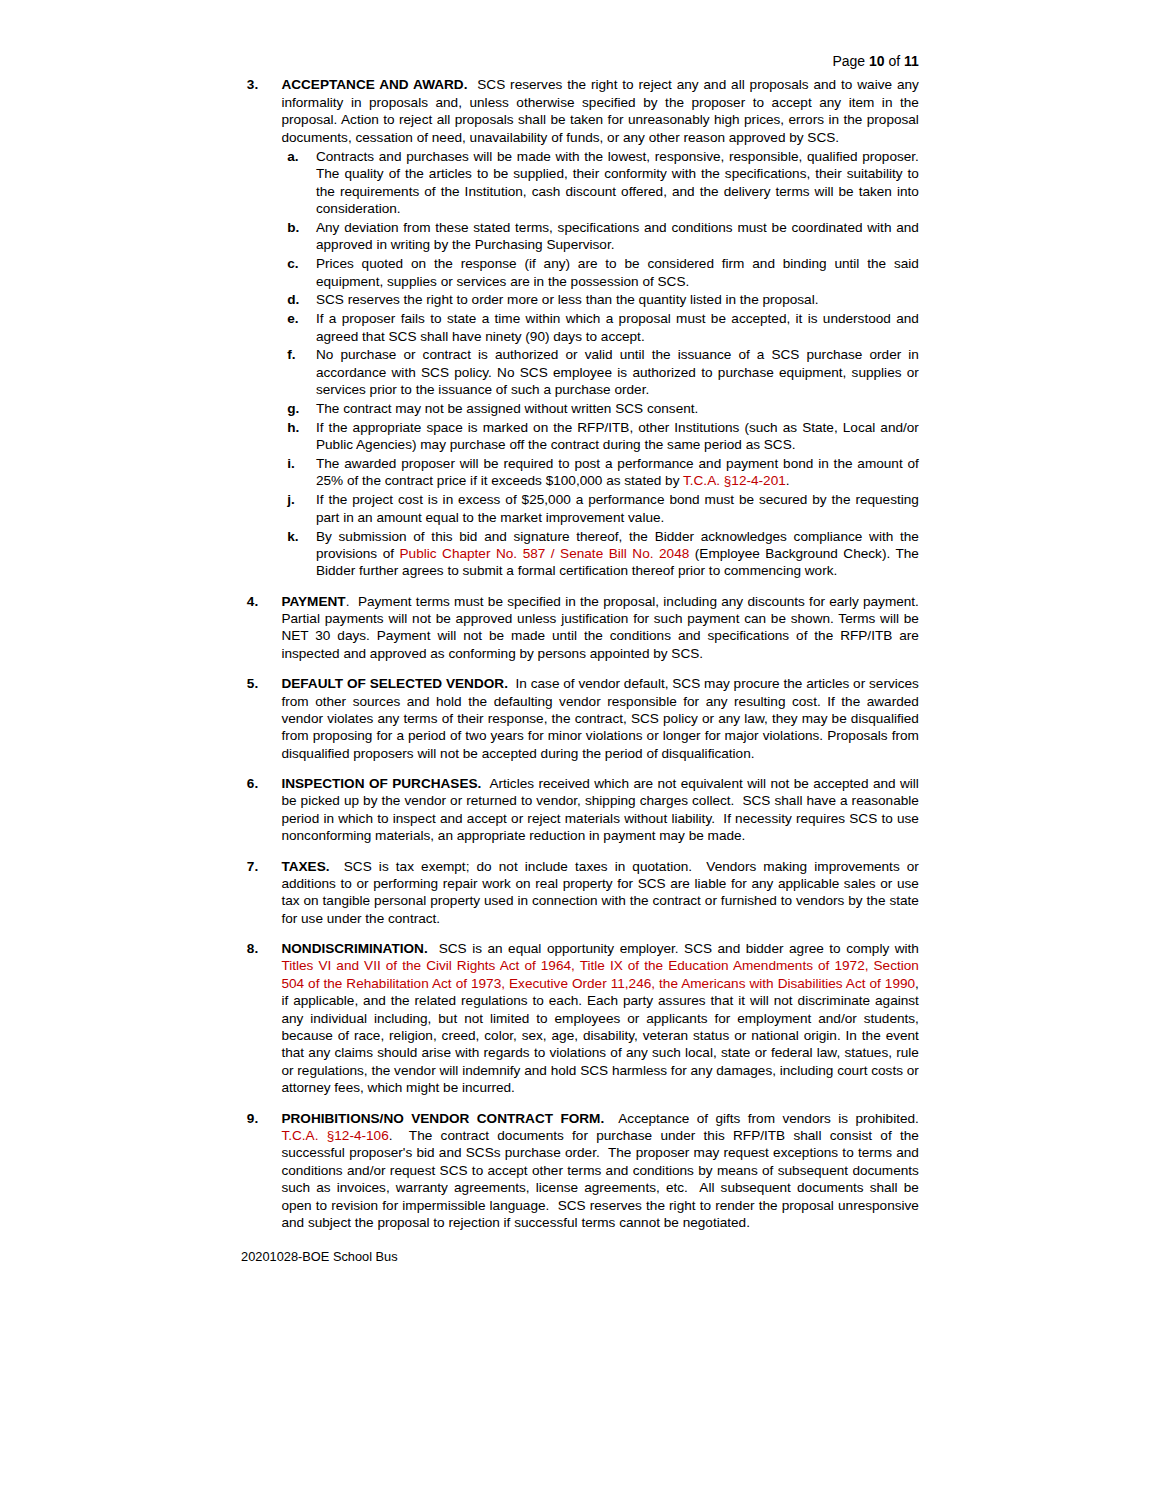Page 10 of 11
3. ACCEPTANCE AND AWARD. SCS reserves the right to reject any and all proposals and to waive any informality in proposals and, unless otherwise specified by the proposer to accept any item in the proposal. Action to reject all proposals shall be taken for unreasonably high prices, errors in the proposal documents, cessation of need, unavailability of funds, or any other reason approved by SCS.
a. Contracts and purchases will be made with the lowest, responsive, responsible, qualified proposer. The quality of the articles to be supplied, their conformity with the specifications, their suitability to the requirements of the Institution, cash discount offered, and the delivery terms will be taken into consideration.
b. Any deviation from these stated terms, specifications and conditions must be coordinated with and approved in writing by the Purchasing Supervisor.
c. Prices quoted on the response (if any) are to be considered firm and binding until the said equipment, supplies or services are in the possession of SCS.
d. SCS reserves the right to order more or less than the quantity listed in the proposal.
e. If a proposer fails to state a time within which a proposal must be accepted, it is understood and agreed that SCS shall have ninety (90) days to accept.
f. No purchase or contract is authorized or valid until the issuance of a SCS purchase order in accordance with SCS policy. No SCS employee is authorized to purchase equipment, supplies or services prior to the issuance of such a purchase order.
g. The contract may not be assigned without written SCS consent.
h. If the appropriate space is marked on the RFP/ITB, other Institutions (such as State, Local and/or Public Agencies) may purchase off the contract during the same period as SCS.
i. The awarded proposer will be required to post a performance and payment bond in the amount of 25% of the contract price if it exceeds $100,000 as stated by T.C.A. §12-4-201.
j. If the project cost is in excess of $25,000 a performance bond must be secured by the requesting part in an amount equal to the market improvement value.
k. By submission of this bid and signature thereof, the Bidder acknowledges compliance with the provisions of Public Chapter No. 587 / Senate Bill No. 2048 (Employee Background Check). The Bidder further agrees to submit a formal certification thereof prior to commencing work.
4. PAYMENT. Payment terms must be specified in the proposal, including any discounts for early payment. Partial payments will not be approved unless justification for such payment can be shown. Terms will be NET 30 days. Payment will not be made until the conditions and specifications of the RFP/ITB are inspected and approved as conforming by persons appointed by SCS.
5. DEFAULT OF SELECTED VENDOR. In case of vendor default, SCS may procure the articles or services from other sources and hold the defaulting vendor responsible for any resulting cost. If the awarded vendor violates any terms of their response, the contract, SCS policy or any law, they may be disqualified from proposing for a period of two years for minor violations or longer for major violations. Proposals from disqualified proposers will not be accepted during the period of disqualification.
6. INSPECTION OF PURCHASES. Articles received which are not equivalent will not be accepted and will be picked up by the vendor or returned to vendor, shipping charges collect. SCS shall have a reasonable period in which to inspect and accept or reject materials without liability. If necessity requires SCS to use nonconforming materials, an appropriate reduction in payment may be made.
7. TAXES. SCS is tax exempt; do not include taxes in quotation. Vendors making improvements or additions to or performing repair work on real property for SCS are liable for any applicable sales or use tax on tangible personal property used in connection with the contract or furnished to vendors by the state for use under the contract.
8. NONDISCRIMINATION. SCS is an equal opportunity employer. SCS and bidder agree to comply with Titles VI and VII of the Civil Rights Act of 1964, Title IX of the Education Amendments of 1972, Section 504 of the Rehabilitation Act of 1973, Executive Order 11,246, the Americans with Disabilities Act of 1990, if applicable, and the related regulations to each. Each party assures that it will not discriminate against any individual including, but not limited to employees or applicants for employment and/or students, because of race, religion, creed, color, sex, age, disability, veteran status or national origin. In the event that any claims should arise with regards to violations of any such local, state or federal law, statues, rule or regulations, the vendor will indemnify and hold SCS harmless for any damages, including court costs or attorney fees, which might be incurred.
9. PROHIBITIONS/NO VENDOR CONTRACT FORM. Acceptance of gifts from vendors is prohibited. T.C.A. §12-4-106. The contract documents for purchase under this RFP/ITB shall consist of the successful proposer's bid and SCSs purchase order. The proposer may request exceptions to terms and conditions and/or request SCS to accept other terms and conditions by means of subsequent documents such as invoices, warranty agreements, license agreements, etc. All subsequent documents shall be open to revision for impermissible language. SCS reserves the right to render the proposal unresponsive and subject the proposal to rejection if successful terms cannot be negotiated.
20201028-BOE School Bus